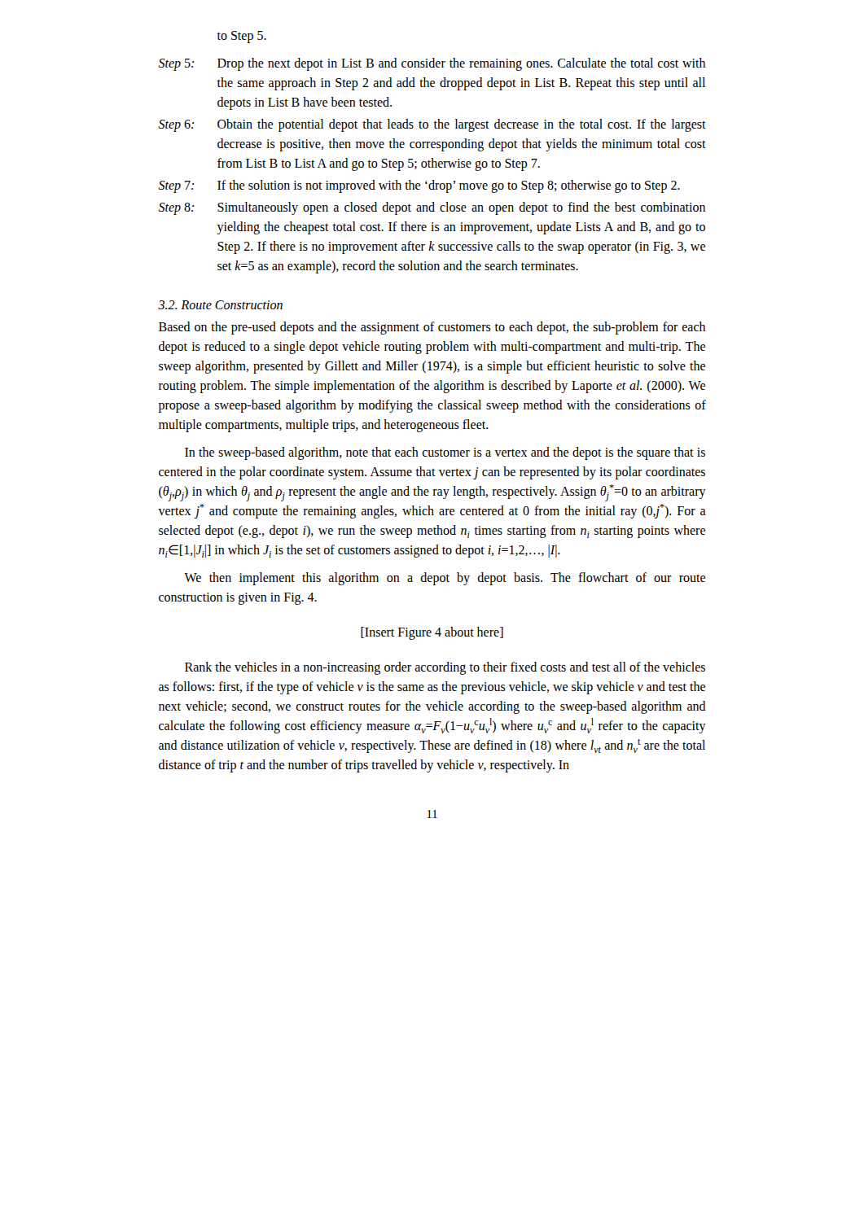to Step 5.
Step 5:
Drop the next depot in List B and consider the remaining ones. Calculate the total cost with the same approach in Step 2 and add the dropped depot in List B. Repeat this step until all depots in List B have been tested.
Step 6:
Obtain the potential depot that leads to the largest decrease in the total cost. If the largest decrease is positive, then move the corresponding depot that yields the minimum total cost from List B to List A and go to Step 5; otherwise go to Step 7.
Step 7:
If the solution is not improved with the ‘drop’ move go to Step 8; otherwise go to Step 2.
Step 8:
Simultaneously open a closed depot and close an open depot to find the best combination yielding the cheapest total cost. If there is an improvement, update Lists A and B, and go to Step 2. If there is no improvement after k successive calls to the swap operator (in Fig. 3, we set k=5 as an example), record the solution and the search terminates.
3.2. Route Construction
Based on the pre-used depots and the assignment of customers to each depot, the sub-problem for each depot is reduced to a single depot vehicle routing problem with multi-compartment and multi-trip. The sweep algorithm, presented by Gillett and Miller (1974), is a simple but efficient heuristic to solve the routing problem. The simple implementation of the algorithm is described by Laporte et al. (2000). We propose a sweep-based algorithm by modifying the classical sweep method with the considerations of multiple compartments, multiple trips, and heterogeneous fleet.
In the sweep-based algorithm, note that each customer is a vertex and the depot is the square that is centered in the polar coordinate system. Assume that vertex j can be represented by its polar coordinates (θj,ρj) in which θj and ρj represent the angle and the ray length, respectively. Assign θj*=0 to an arbitrary vertex j* and compute the remaining angles, which are centered at 0 from the initial ray (0,j*). For a selected depot (e.g., depot i), we run the sweep method ni times starting from ni starting points where ni∈[1,|Ji|] in which Ji is the set of customers assigned to depot i, i=1,2,…, |I|.
We then implement this algorithm on a depot by depot basis. The flowchart of our route construction is given in Fig. 4.
[Insert Figure 4 about here]
Rank the vehicles in a non-increasing order according to their fixed costs and test all of the vehicles as follows: first, if the type of vehicle v is the same as the previous vehicle, we skip vehicle v and test the next vehicle; second, we construct routes for the vehicle according to the sweep-based algorithm and calculate the following cost efficiency measure αv=Fv(1−uvcuvl) where uvc and uvl refer to the capacity and distance utilization of vehicle v, respectively. These are defined in (18) where lvt and nvt are the total distance of trip t and the number of trips travelled by vehicle v, respectively. In
11